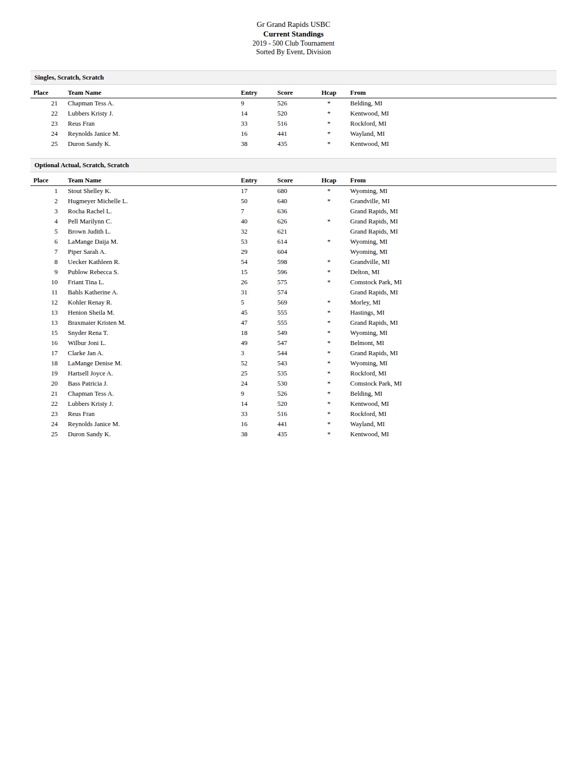Gr Grand Rapids USBC
Current Standings
2019 - 500 Club Tournament
Sorted By Event, Division
Singles, Scratch, Scratch
| Place | Team Name | Entry | Score | Hcap | From |
| --- | --- | --- | --- | --- | --- |
| 21 | Chapman Tess A. | 9 | 526 | * | Belding, MI |
| 22 | Lubbers Kristy J. | 14 | 520 | * | Kentwood, MI |
| 23 | Reus Fran | 33 | 516 | * | Rockford, MI |
| 24 | Reynolds Janice M. | 16 | 441 | * | Wayland, MI |
| 25 | Duron Sandy K. | 38 | 435 | * | Kentwood, MI |
Optional Actual, Scratch, Scratch
| Place | Team Name | Entry | Score | Hcap | From |
| --- | --- | --- | --- | --- | --- |
| 1 | Stout Shelley K. | 17 | 680 | * | Wyoming, MI |
| 2 | Hugmeyer Michelle L. | 50 | 640 | * | Grandville, MI |
| 3 | Rocha Rachel L. | 7 | 636 | | Grand Rapids, MI |
| 4 | Pell Marilynn C. | 40 | 626 | * | Grand Rapids, MI |
| 5 | Brown Judith L. | 32 | 621 | | Grand Rapids, MI |
| 6 | LaMange Daija M. | 53 | 614 | * | Wyoming, MI |
| 7 | Piper Sarah A. | 29 | 604 | | Wyoming, MI |
| 8 | Uecker Kathleen R. | 54 | 598 | * | Grandville, MI |
| 9 | Publow Rebecca S. | 15 | 596 | * | Delton, MI |
| 10 | Friant Tina L. | 26 | 575 | * | Comstock Park, MI |
| 11 | Bahls Katherine A. | 31 | 574 | | Grand Rapids, MI |
| 12 | Kohler Renay R. | 5 | 569 | * | Morley, MI |
| 13 | Henion Sheila M. | 45 | 555 | * | Hastings, MI |
| 13 | Braxmaier Kristen M. | 47 | 555 | * | Grand Rapids, MI |
| 15 | Snyder Rena T. | 18 | 549 | * | Wyoming, MI |
| 16 | Wilbur Joni L. | 49 | 547 | * | Belmont, MI |
| 17 | Clarke Jan A. | 3 | 544 | * | Grand Rapids, MI |
| 18 | LaMange Denise M. | 52 | 543 | * | Wyoming, MI |
| 19 | Hartsell Joyce A. | 25 | 535 | * | Rockford, MI |
| 20 | Bass Patricia J. | 24 | 530 | * | Comstock Park, MI |
| 21 | Chapman Tess A. | 9 | 526 | * | Belding, MI |
| 22 | Lubbers Kristy J. | 14 | 520 | * | Kentwood, MI |
| 23 | Reus Fran | 33 | 516 | * | Rockford, MI |
| 24 | Reynolds Janice M. | 16 | 441 | * | Wayland, MI |
| 25 | Duron Sandy K. | 38 | 435 | * | Kentwood, MI |